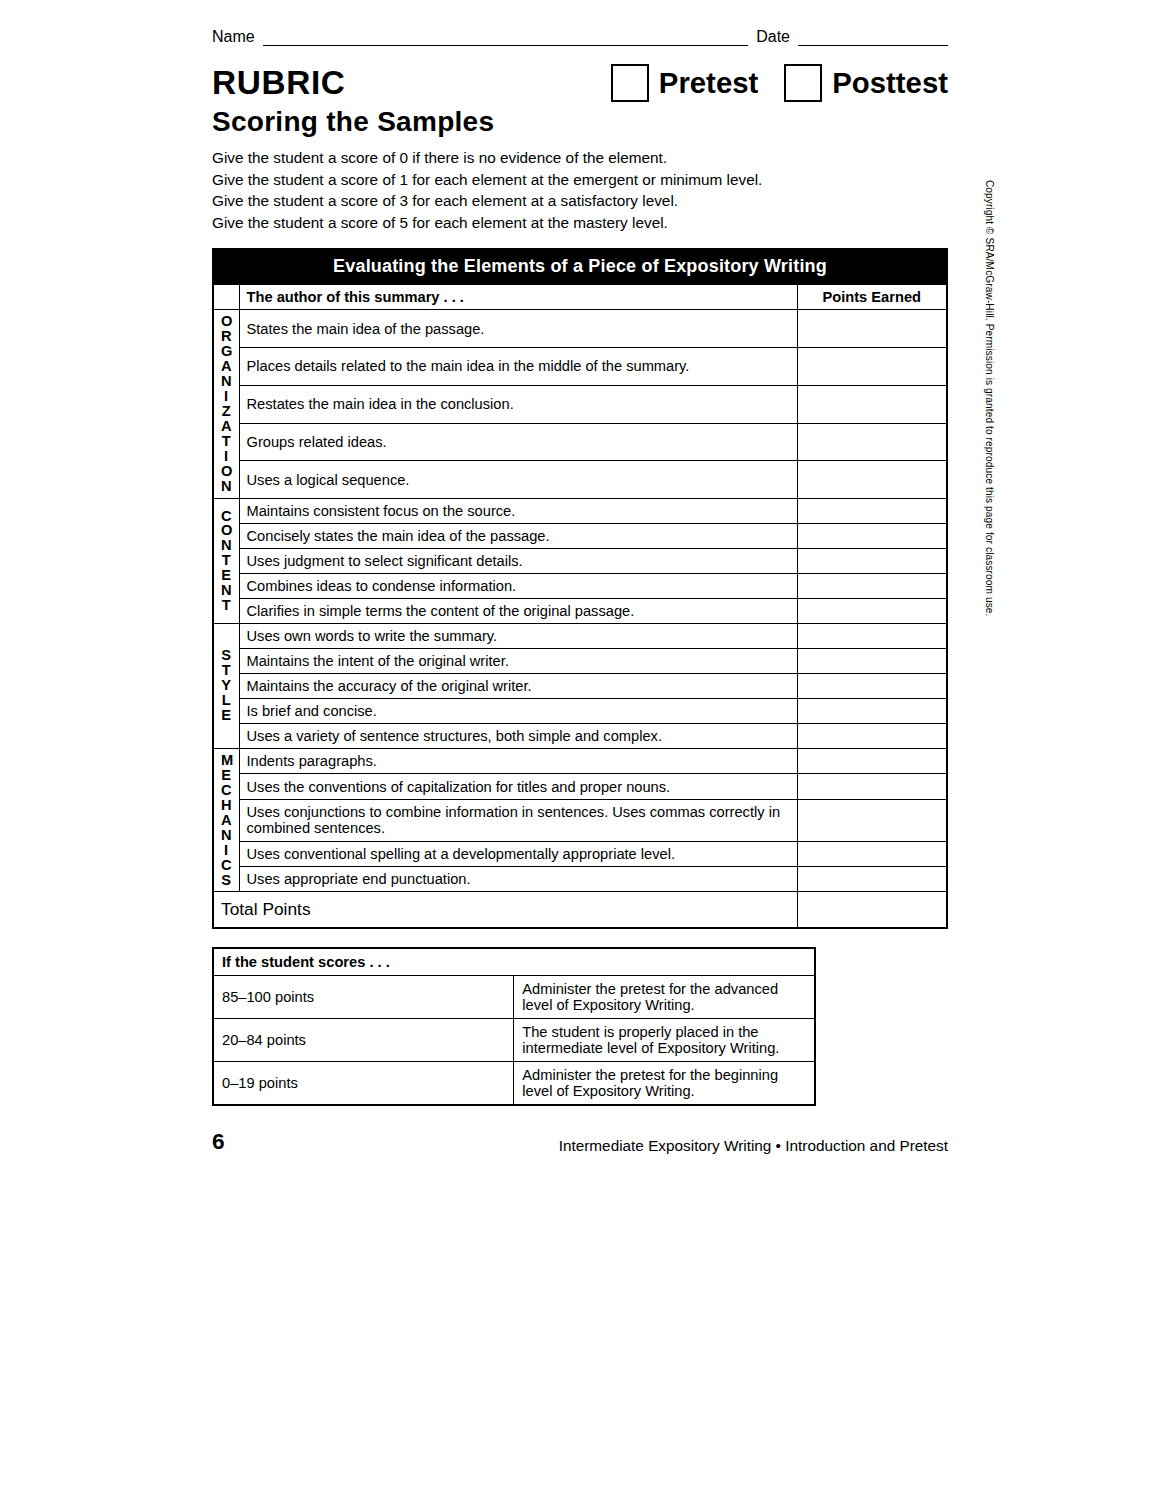Name Date
RUBRIC
Pretest
Posttest
Scoring the Samples
Give the student a score of 0 if there is no evidence of the element.
Give the student a score of 1 for each element at the emergent or minimum level.
Give the student a score of 3 for each element at a satisfactory level.
Give the student a score of 5 for each element at the mastery level.
Evaluating the Elements of a Piece of Expository Writing
| | The author of this summary . . . | Points Earned |
| --- | --- | --- |
| O R G A N I Z A T I O N | States the main idea of the passage. | |
| Places details related to the main idea in the middle of the summary. | |
| Restates the main idea in the conclusion. | |
| Groups related ideas. | |
| Uses a logical sequence. | |
| C O N T E N T | Maintains consistent focus on the source. | |
| Concisely states the main idea of the passage. | |
| Uses judgment to select significant details. | |
| Combines ideas to condense information. | |
| Clarifies in simple terms the content of the original passage. | |
| S T Y L E | Uses own words to write the summary. | |
| Maintains the intent of the original writer. | |
| Maintains the accuracy of the original writer. | |
| Is brief and concise. | |
| Uses a variety of sentence structures, both simple and complex. | |
| M E C H A N I C S | Indents paragraphs. | |
| Uses the conventions of capitalization for titles and proper nouns. | |
| Uses conjunctions to combine information in sentences. Uses commas correctly in combined sentences. | |
| Uses conventional spelling at a developmentally appropriate level. | |
| Uses appropriate end punctuation. | |
| Total Points | |
| If the student scores . . . | |
| --- | --- |
| 85–100 points | Administer the pretest for the advanced level of Expository Writing. |
| 20–84 points | The student is properly placed in the intermediate level of Expository Writing. |
| 0–19 points | Administer the pretest for the beginning level of Expository Writing. |
6
Intermediate Expository Writing • Introduction and Pretest
Copyright © SRA/McGraw-Hill. Permission is granted to reproduce this page for classroom use.